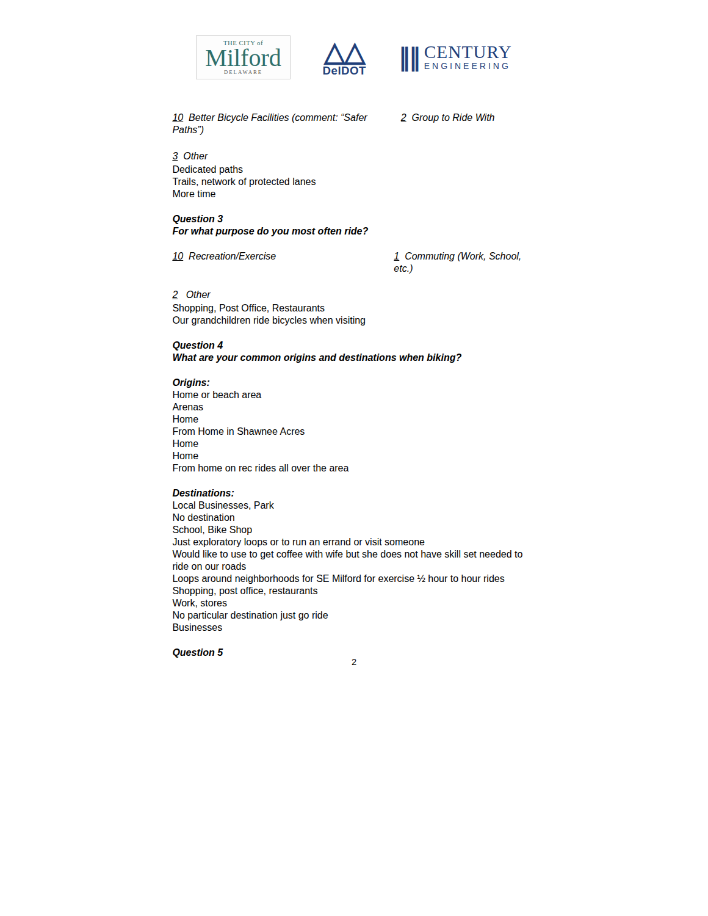THE CITY of
Milford
DELAWARE
△△ DelDOT
∥∥ CENTURY
ENGINEERING
10 Better Bicycle Facilities (comment: “Safer Paths”)
2 Group to Ride With
3 Other
Dedicated paths
Trails, network of protected lanes
More time
Question 3
For what purpose do you most often ride?
10 Recreation/Exercise
1 Commuting (Work, School, etc.)
2 Other
Shopping, Post Office, Restaurants
Our grandchildren ride bicycles when visiting
Question 4
What are your common origins and destinations when biking?
Origins:
Home or beach area
Arenas
Home
From Home in Shawnee Acres
Home
Home
From home on rec rides all over the area
Destinations:
Local Businesses, Park
No destination
School, Bike Shop
Just exploratory loops or to run an errand or visit someone
Would like to use to get coffee with wife but she does not have skill set needed to ride on our roads
Loops around neighborhoods for SE Milford for exercise ½ hour to hour rides
Shopping, post office, restaurants
Work, stores
No particular destination just go ride
Businesses
Question 5
2